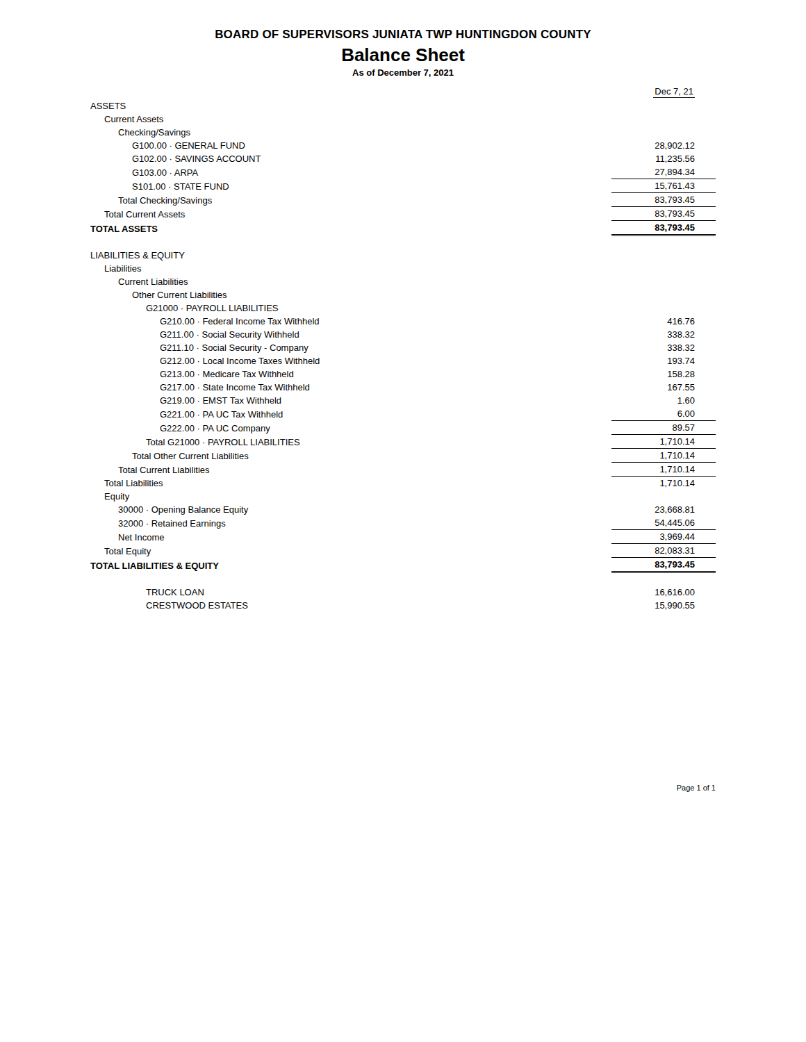BOARD OF SUPERVISORS JUNIATA TWP HUNTINGDON COUNTY
Balance Sheet
As of December 7, 2021
| | Dec 7, 21 |
| ASSETS | |
| Current Assets | |
| Checking/Savings | |
| G100.00 · GENERAL FUND | 28,902.12 |
| G102.00 · SAVINGS ACCOUNT | 11,235.56 |
| G103.00 · ARPA | 27,894.34 |
| S101.00 · STATE FUND | 15,761.43 |
| Total Checking/Savings | 83,793.45 |
| Total Current Assets | 83,793.45 |
| TOTAL ASSETS | 83,793.45 |
| LIABILITIES & EQUITY | |
| Liabilities | |
| Current Liabilities | |
| Other Current Liabilities | |
| G21000 · PAYROLL LIABILITIES | |
| G210.00 · Federal Income Tax Withheld | 416.76 |
| G211.00 · Social Security Withheld | 338.32 |
| G211.10 · Social Security - Company | 338.32 |
| G212.00 · Local Income Taxes Withheld | 193.74 |
| G213.00 · Medicare Tax Withheld | 158.28 |
| G217.00 · State Income Tax Withheld | 167.55 |
| G219.00 · EMST Tax Withheld | 1.60 |
| G221.00 · PA UC Tax Withheld | 6.00 |
| G222.00 · PA UC Company | 89.57 |
| Total G21000 · PAYROLL LIABILITIES | 1,710.14 |
| Total Other Current Liabilities | 1,710.14 |
| Total Current Liabilities | 1,710.14 |
| Total Liabilities | 1,710.14 |
| Equity | |
| 30000 · Opening Balance Equity | 23,668.81 |
| 32000 · Retained Earnings | 54,445.06 |
| Net Income | 3,969.44 |
| Total Equity | 82,083.31 |
| TOTAL LIABILITIES & EQUITY | 83,793.45 |
| TRUCK LOAN | 16,616.00 |
| CRESTWOOD ESTATES | 15,990.55 |
Page 1 of 1